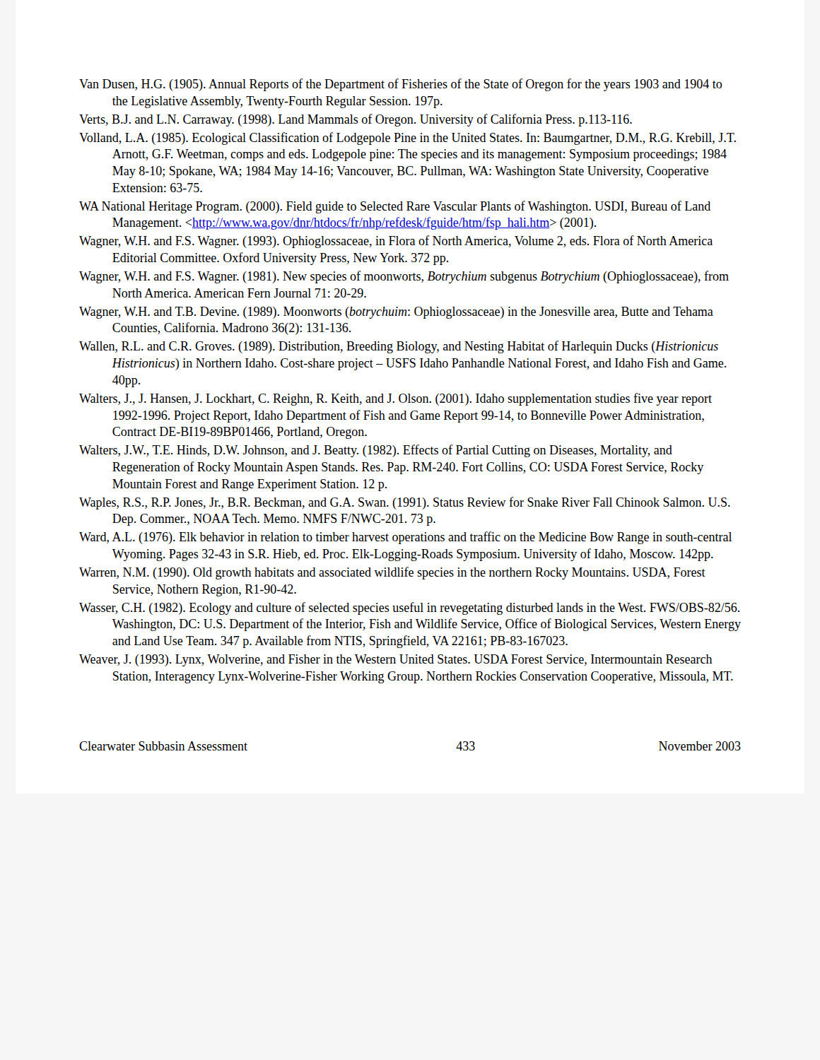Van Dusen, H.G. (1905). Annual Reports of the Department of Fisheries of the State of Oregon for the years 1903 and 1904 to the Legislative Assembly, Twenty-Fourth Regular Session. 197p.
Verts, B.J. and L.N. Carraway. (1998). Land Mammals of Oregon. University of California Press. p.113-116.
Volland, L.A. (1985). Ecological Classification of Lodgepole Pine in the United States. In: Baumgartner, D.M., R.G. Krebill, J.T. Arnott, G.F. Weetman, comps and eds. Lodgepole pine: The species and its management: Symposium proceedings; 1984 May 8-10; Spokane, WA; 1984 May 14-16; Vancouver, BC. Pullman, WA: Washington State University, Cooperative Extension: 63-75.
WA National Heritage Program. (2000). Field guide to Selected Rare Vascular Plants of Washington. USDI, Bureau of Land Management. <http://www.wa.gov/dnr/htdocs/fr/nhp/refdesk/fguide/htm/fsp_hali.htm> (2001).
Wagner, W.H. and F.S. Wagner. (1993). Ophioglossaceae, in Flora of North America, Volume 2, eds. Flora of North America Editorial Committee. Oxford University Press, New York. 372 pp.
Wagner, W.H. and F.S. Wagner. (1981). New species of moonworts, Botrychium subgenus Botrychium (Ophioglossaceae), from North America. American Fern Journal 71: 20-29.
Wagner, W.H. and T.B. Devine. (1989). Moonworts (botrychuim: Ophioglossaceae) in the Jonesville area, Butte and Tehama Counties, California. Madrono 36(2): 131-136.
Wallen, R.L. and C.R. Groves. (1989). Distribution, Breeding Biology, and Nesting Habitat of Harlequin Ducks (Histrionicus Histrionicus) in Northern Idaho. Cost-share project – USFS Idaho Panhandle National Forest, and Idaho Fish and Game. 40pp.
Walters, J., J. Hansen, J. Lockhart, C. Reighn, R. Keith, and J. Olson. (2001). Idaho supplementation studies five year report 1992-1996. Project Report, Idaho Department of Fish and Game Report 99-14, to Bonneville Power Administration, Contract DE-BI19-89BP01466, Portland, Oregon.
Walters, J.W., T.E. Hinds, D.W. Johnson, and J. Beatty. (1982). Effects of Partial Cutting on Diseases, Mortality, and Regeneration of Rocky Mountain Aspen Stands. Res. Pap. RM-240. Fort Collins, CO: USDA Forest Service, Rocky Mountain Forest and Range Experiment Station. 12 p.
Waples, R.S., R.P. Jones, Jr., B.R. Beckman, and G.A. Swan. (1991). Status Review for Snake River Fall Chinook Salmon. U.S. Dep. Commer., NOAA Tech. Memo. NMFS F/NWC-201. 73 p.
Ward, A.L. (1976). Elk behavior in relation to timber harvest operations and traffic on the Medicine Bow Range in south-central Wyoming. Pages 32-43 in S.R. Hieb, ed. Proc. Elk-Logging-Roads Symposium. University of Idaho, Moscow. 142pp.
Warren, N.M. (1990). Old growth habitats and associated wildlife species in the northern Rocky Mountains. USDA, Forest Service, Nothern Region, R1-90-42.
Wasser, C.H. (1982). Ecology and culture of selected species useful in revegetating disturbed lands in the West. FWS/OBS-82/56. Washington, DC: U.S. Department of the Interior, Fish and Wildlife Service, Office of Biological Services, Western Energy and Land Use Team. 347 p. Available from NTIS, Springfield, VA 22161; PB-83-167023.
Weaver, J. (1993). Lynx, Wolverine, and Fisher in the Western United States. USDA Forest Service, Intermountain Research Station, Interagency Lynx-Wolverine-Fisher Working Group. Northern Rockies Conservation Cooperative, Missoula, MT.
Clearwater Subbasin Assessment 433 November 2003